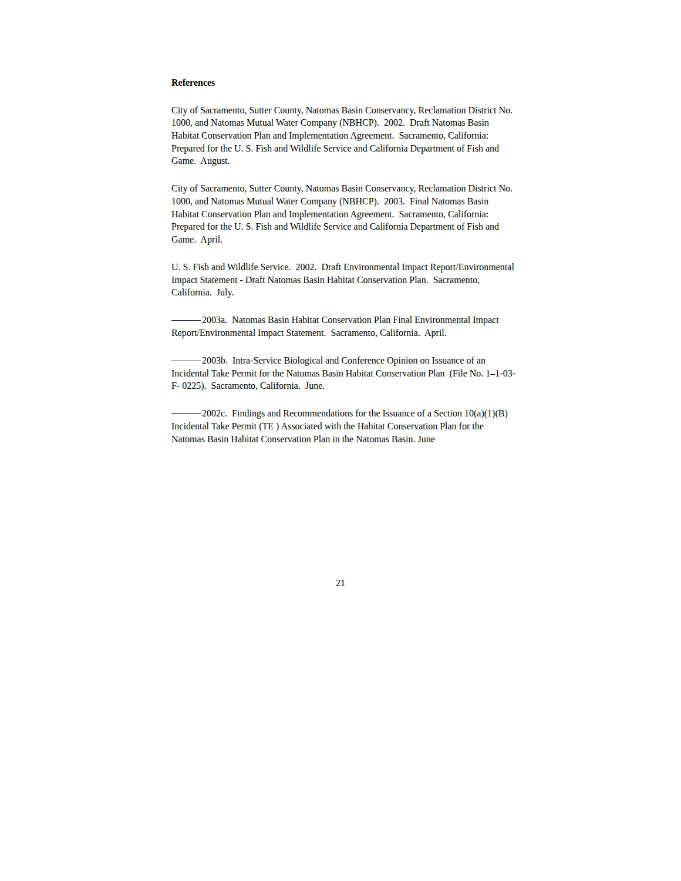References
City of Sacramento, Sutter County, Natomas Basin Conservancy, Reclamation District No. 1000, and Natomas Mutual Water Company (NBHCP). 2002. Draft Natomas Basin Habitat Conservation Plan and Implementation Agreement. Sacramento, California: Prepared for the U. S. Fish and Wildlife Service and California Department of Fish and Game. August.
City of Sacramento, Sutter County, Natomas Basin Conservancy, Reclamation District No. 1000, and Natomas Mutual Water Company (NBHCP). 2003. Final Natomas Basin Habitat Conservation Plan and Implementation Agreement. Sacramento, California: Prepared for the U. S. Fish and Wildlife Service and California Department of Fish and Game. April.
U. S. Fish and Wildlife Service. 2002. Draft Environmental Impact Report/Environmental Impact Statement - Draft Natomas Basin Habitat Conservation Plan. Sacramento, California. July.
2003a. Natomas Basin Habitat Conservation Plan Final Environmental Impact Report/Environmental Impact Statement. Sacramento, California. April.
2003b. Intra-Service Biological and Conference Opinion on Issuance of an Incidental Take Permit for the Natomas Basin Habitat Conservation Plan (File No. 1–1-03-F- 0225). Sacramento, California. June.
2002c. Findings and Recommendations for the Issuance of a Section 10(a)(1)(B) Incidental Take Permit (TE ) Associated with the Habitat Conservation Plan for the Natomas Basin Habitat Conservation Plan in the Natomas Basin. June
21